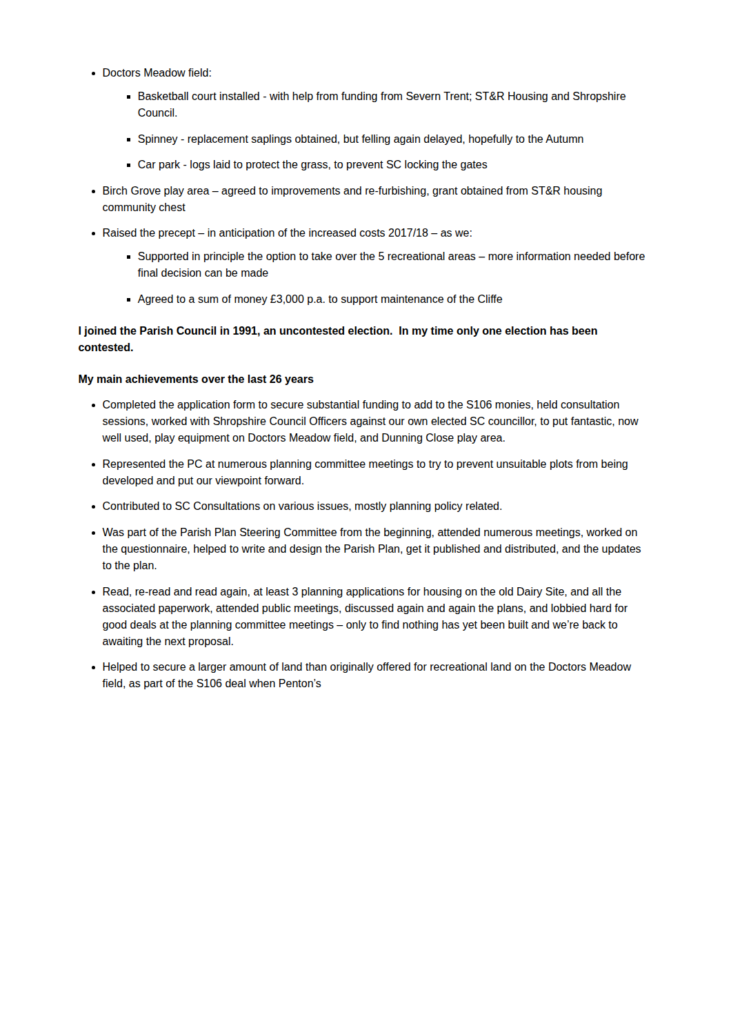Doctors Meadow field:
Basketball court installed - with help from funding from Severn Trent; ST&R Housing and Shropshire Council.
Spinney - replacement saplings obtained, but felling again delayed, hopefully to the Autumn
Car park - logs laid to protect the grass, to prevent SC locking the gates
Birch Grove play area – agreed to improvements and re-furbishing, grant obtained from ST&R housing community chest
Raised the precept – in anticipation of the increased costs 2017/18 – as we:
Supported in principle the option to take over the 5 recreational areas – more information needed before final decision can be made
Agreed to a sum of money £3,000 p.a. to support maintenance of the Cliffe
I joined the Parish Council in 1991, an uncontested election. In my time only one election has been contested.
My main achievements over the last 26 years
Completed the application form to secure substantial funding to add to the S106 monies, held consultation sessions, worked with Shropshire Council Officers against our own elected SC councillor, to put fantastic, now well used, play equipment on Doctors Meadow field, and Dunning Close play area.
Represented the PC at numerous planning committee meetings to try to prevent unsuitable plots from being developed and put our viewpoint forward.
Contributed to SC Consultations on various issues, mostly planning policy related.
Was part of the Parish Plan Steering Committee from the beginning, attended numerous meetings, worked on the questionnaire, helped to write and design the Parish Plan, get it published and distributed, and the updates to the plan.
Read, re-read and read again, at least 3 planning applications for housing on the old Dairy Site, and all the associated paperwork, attended public meetings, discussed again and again the plans, and lobbied hard for good deals at the planning committee meetings – only to find nothing has yet been built and we’re back to awaiting the next proposal.
Helped to secure a larger amount of land than originally offered for recreational land on the Doctors Meadow field, as part of the S106 deal when Penton’s